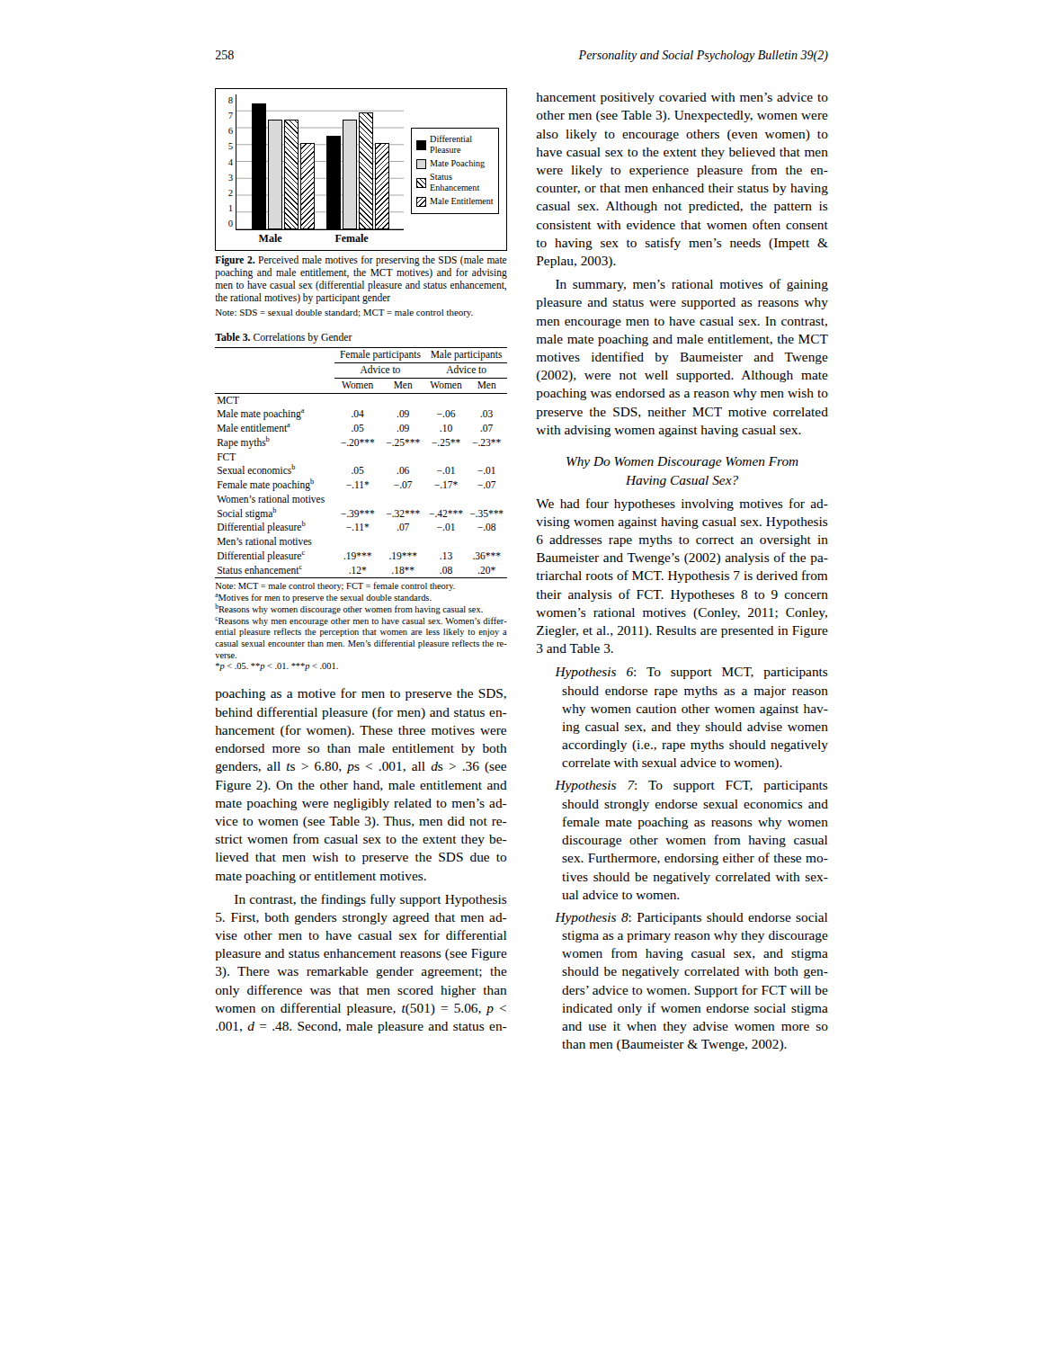258
Personality and Social Psychology Bulletin 39(2)
876543210
Male
Female
Differential
Pleasure
Mate Poaching
Status
Enhancement
Male Entitlement
Figure 2. Perceived male motives for preserving the SDS (male mate poaching and male entitlement, the MCT motives) and for advising men to have casual sex (differential pleasure and status enhancement, the rational motives) by participant gender
Note: SDS = sexual double standard; MCT = male control theory.
Table 3. Correlations by Gender
| | Female participants | Male participants |
| --- | --- | --- |
| | Advice to | Advice to |
| | Women | Men | Women | Men |
| MCT | | | | |
| Male mate poaching a | .04 | .09 | −.06 | .03 |
| Male entitlement a | .05 | .09 | .10 | .07 |
| Rape myths b | −.20*** | −.25*** | −.25** | −.23** |
| FCT | | | | |
| Sexual economics b | .05 | .06 | −.01 | −.01 |
| Female mate poaching b | −.11* | −.07 | −.17* | −.07 |
| Women’s rational motives | | | | |
| Social stigma b | −.39*** | −.32*** | −.42*** | −.35*** |
| Differential pleasure b | −.11* | .07 | −.01 | −.08 |
| Men’s rational motives | | | | |
| Differential pleasure c | .19*** | .19*** | .13 | .36*** |
| Status enhancement c | .12* | .18** | .08 | .20* |
Note: MCT = male control theory; FCT = female control theory.
aMotives for men to preserve the sexual double standards.
bReasons why women discourage other women from having casual sex.
cReasons why men encourage other men to have casual sex. Women’s differential pleasure reflects the perception that women are less likely to enjoy a casual sexual encounter than men. Men’s differential pleasure reflects the reverse.
*p < .05. **p < .01. ***p < .001.
poaching as a motive for men to preserve the SDS, behind differential pleasure (for men) and status enhancement (for women). These three motives were endorsed more so than male entitlement by both genders, all ts > 6.80, ps < .001, all ds > .36 (see Figure 2). On the other hand, male entitlement and mate poaching were negligibly related to men’s advice to women (see Table 3). Thus, men did not restrict women from casual sex to the extent they believed that men wish to preserve the SDS due to mate poaching or entitlement motives.
In contrast, the findings fully support Hypothesis 5. First, both genders strongly agreed that men advise other men to have casual sex for differential pleasure and status enhancement reasons (see Figure 3). There was remarkable gender agreement; the only difference was that men scored higher than women on differential pleasure, t(501) = 5.06, p < .001, d = .48. Second, male pleasure and status enhancement positively covaried with men’s advice to other men (see Table 3). Unexpectedly, women were also likely to encourage others (even women) to have casual sex to the extent they believed that men were likely to experience pleasure from the encounter, or that men enhanced their status by having casual sex. Although not predicted, the pattern is consistent with evidence that women often consent to having sex to satisfy men’s needs (Impett & Peplau, 2003).
In summary, men’s rational motives of gaining pleasure and status were supported as reasons why men encourage men to have casual sex. In contrast, male mate poaching and male entitlement, the MCT motives identified by Baumeister and Twenge (2002), were not well supported. Although mate poaching was endorsed as a reason why men wish to preserve the SDS, neither MCT motive correlated with advising women against having casual sex.
Why Do Women Discourage Women From
Having Casual Sex?
We had four hypotheses involving motives for advising women against having casual sex. Hypothesis 6 addresses rape myths to correct an oversight in Baumeister and Twenge’s (2002) analysis of the patriarchal roots of MCT. Hypothesis 7 is derived from their analysis of FCT. Hypotheses 8 to 9 concern women’s rational motives (Conley, 2011; Conley, Ziegler, et al., 2011). Results are presented in Figure 3 and Table 3.
Hypothesis 6: To support MCT, participants should endorse rape myths as a major reason why women caution other women against having casual sex, and they should advise women accordingly (i.e., rape myths should negatively correlate with sexual advice to women).
Hypothesis 7: To support FCT, participants should strongly endorse sexual economics and female mate poaching as reasons why women discourage other women from having casual sex. Furthermore, endorsing either of these motives should be negatively correlated with sexual advice to women.
Hypothesis 8: Participants should endorse social stigma as a primary reason why they discourage women from having casual sex, and stigma should be negatively correlated with both genders’ advice to women. Support for FCT will be indicated only if women endorse social stigma and use it when they advise women more so than men (Baumeister & Twenge, 2002).